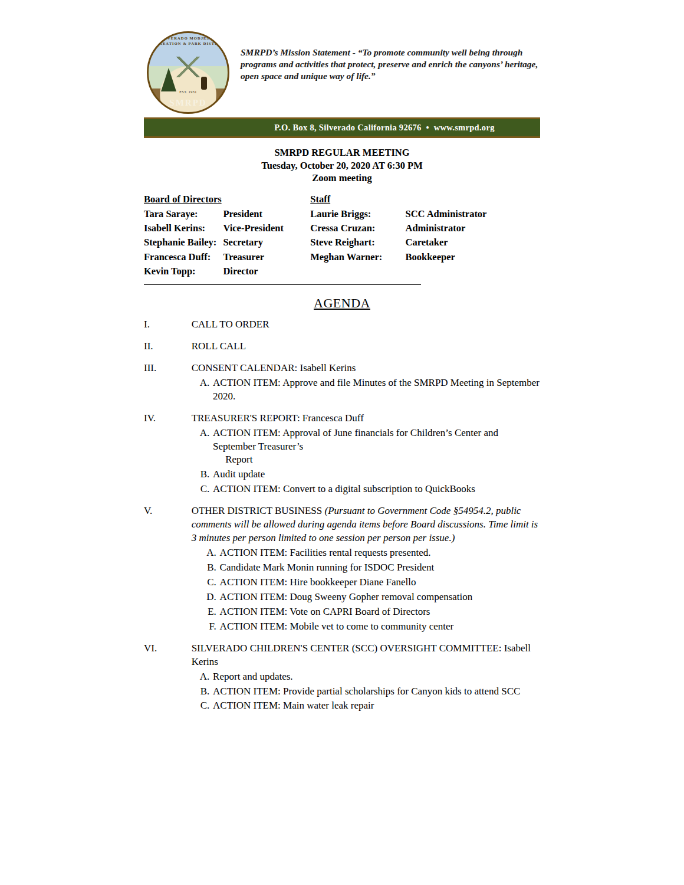Silverado Modjeska Recreation & Park District
EST. 1931
SMRPD
SMRPD’s Mission Statement - “To promote community well being through programs and activities that protect, preserve and enrich the canyons’ heritage, open space and unique way of life.”
P.O. Box 8, Silverado California 92676 • www.smrpd.org
SMRPD REGULAR MEETING
Tuesday, October 20, 2020 AT 6:30 PM
Zoom meeting
| Board of Directors | Staff |
| --- | --- |
| Tara Saraye: | President | Laurie Briggs: | SCC Administrator |
| Isabell Kerins: | Vice-President | Cressa Cruzan: | Administrator |
| Stephanie Bailey: | Secretary | Steve Reighart: | Caretaker |
| Francesca Duff: | Treasurer | Meghan Warner: | Bookkeeper |
| Kevin Topp: | Director | | |
AGENDA
I. CALL TO ORDER
II. ROLL CALL
III. CONSENT CALENDAR: Isabell Kerins
A. ACTION ITEM: Approve and file Minutes of the SMRPD Meeting in September 2020.
IV. TREASURER'S REPORT: Francesca Duff
A. ACTION ITEM: Approval of June financials for Children’s Center and September Treasurer’sReport
B. Audit update
C. ACTION ITEM: Convert to a digital subscription to QuickBooks
V. OTHER DISTRICT BUSINESS (Pursuant to Government Code §54954.2, public comments will be allowed during agenda items before Board discussions. Time limit is 3 minutes per person limited to one session per person per issue.)
A. ACTION ITEM: Facilities rental requests presented.
B. Candidate Mark Monin running for ISDOC President
C. ACTION ITEM: Hire bookkeeper Diane Fanello
D. ACTION ITEM: Doug Sweeny Gopher removal compensation
E. ACTION ITEM: Vote on CAPRI Board of Directors
F. ACTION ITEM: Mobile vet to come to community center
VI. SILVERADO CHILDREN'S CENTER (SCC) OVERSIGHT COMMITTEE: Isabell Kerins
A. Report and updates.
B. ACTION ITEM: Provide partial scholarships for Canyon kids to attend SCC
C. ACTION ITEM: Main water leak repair